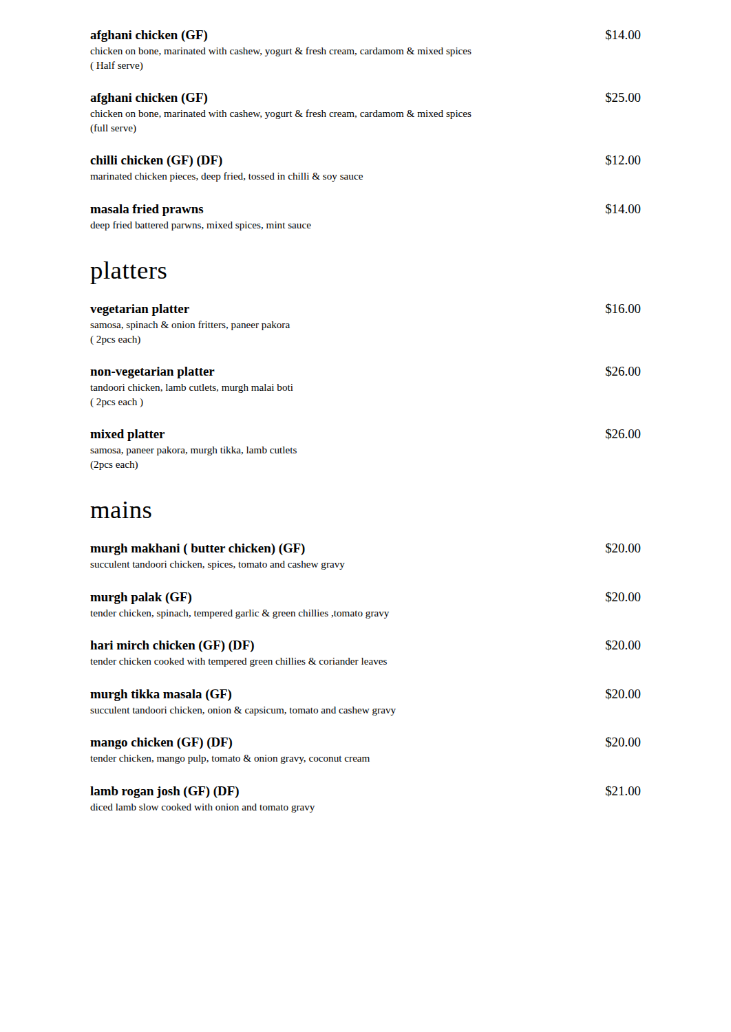afghani chicken (GF) $14.00
chicken on bone, marinated with cashew, yogurt & fresh cream, cardamom & mixed spices
( Half serve)
afghani chicken (GF) $25.00
chicken on bone, marinated with cashew, yogurt & fresh cream, cardamom & mixed spices
(full serve)
chilli chicken (GF) (DF) $12.00
marinated chicken pieces, deep fried, tossed in chilli & soy sauce
masala fried prawns $14.00
deep fried battered parwns, mixed spices, mint sauce
platters
vegetarian platter $16.00
samosa, spinach & onion fritters, paneer pakora
( 2pcs each)
non-vegetarian platter $26.00
tandoori chicken, lamb cutlets, murgh malai boti
( 2pcs each )
mixed platter $26.00
samosa, paneer pakora, murgh tikka, lamb cutlets
(2pcs each)
mains
murgh makhani ( butter chicken) (GF) $20.00
succulent tandoori chicken, spices, tomato and cashew gravy
murgh palak (GF) $20.00
tender chicken, spinach, tempered garlic & green chillies ,tomato gravy
hari mirch chicken (GF) (DF) $20.00
tender chicken cooked with tempered green chillies & coriander leaves
murgh tikka masala (GF) $20.00
succulent tandoori chicken, onion & capsicum, tomato and cashew gravy
mango chicken (GF) (DF) $20.00
tender chicken, mango pulp, tomato & onion gravy, coconut cream
lamb rogan josh (GF) (DF) $21.00
diced lamb slow cooked with onion and tomato gravy